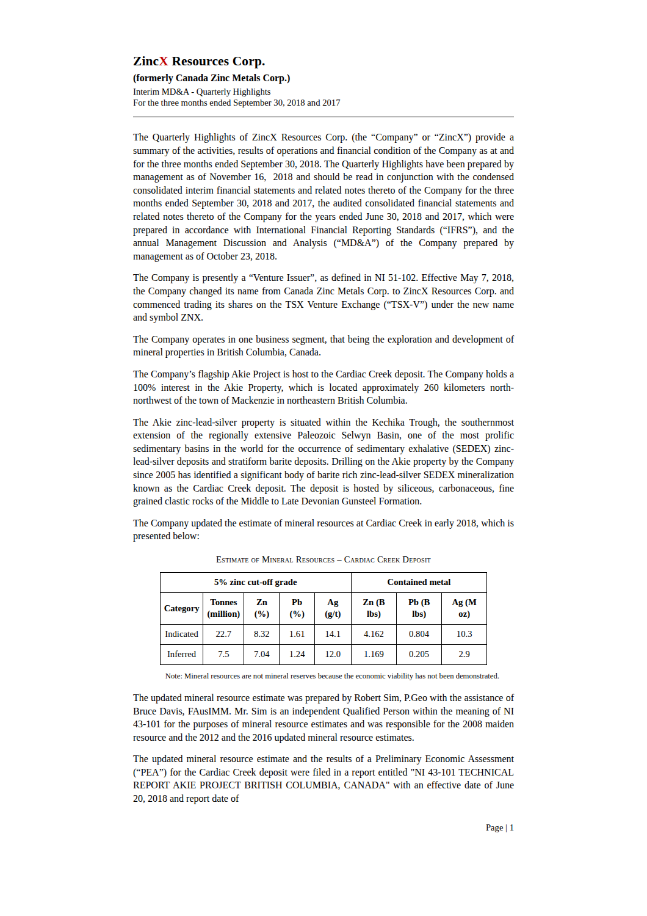ZincX Resources Corp.
(formerly Canada Zinc Metals Corp.)
Interim MD&A - Quarterly Highlights
For the three months ended September 30, 2018 and 2017
The Quarterly Highlights of ZincX Resources Corp. (the “Company” or “ZincX”) provide a summary of the activities, results of operations and financial condition of the Company as at and for the three months ended September 30, 2018. The Quarterly Highlights have been prepared by management as of November 16, 2018 and should be read in conjunction with the condensed consolidated interim financial statements and related notes thereto of the Company for the three months ended September 30, 2018 and 2017, the audited consolidated financial statements and related notes thereto of the Company for the years ended June 30, 2018 and 2017, which were prepared in accordance with International Financial Reporting Standards (“IFRS”), and the annual Management Discussion and Analysis (“MD&A”) of the Company prepared by management as of October 23, 2018.
The Company is presently a “Venture Issuer”, as defined in NI 51-102. Effective May 7, 2018, the Company changed its name from Canada Zinc Metals Corp. to ZincX Resources Corp. and commenced trading its shares on the TSX Venture Exchange (“TSX-V”) under the new name and symbol ZNX.
The Company operates in one business segment, that being the exploration and development of mineral properties in British Columbia, Canada.
The Company’s flagship Akie Project is host to the Cardiac Creek deposit. The Company holds a 100% interest in the Akie Property, which is located approximately 260 kilometers north-northwest of the town of Mackenzie in northeastern British Columbia.
The Akie zinc-lead-silver property is situated within the Kechika Trough, the southernmost extension of the regionally extensive Paleozoic Selwyn Basin, one of the most prolific sedimentary basins in the world for the occurrence of sedimentary exhalative (SEDEX) zinc-lead-silver deposits and stratiform barite deposits. Drilling on the Akie property by the Company since 2005 has identified a significant body of barite rich zinc-lead-silver SEDEX mineralization known as the Cardiac Creek deposit. The deposit is hosted by siliceous, carbonaceous, fine grained clastic rocks of the Middle to Late Devonian Gunsteel Formation.
The Company updated the estimate of mineral resources at Cardiac Creek in early 2018, which is presented below:
Estimate of Mineral Resources – Cardiac Creek Deposit
| 5% zinc cut-off grade | Contained metal |
| --- | --- |
| Category | Tonnes (million) | Zn (%) | Pb (%) | Ag (g/t) | Zn (B lbs) | Pb (B lbs) | Ag (M oz) |
| Indicated | 22.7 | 8.32 | 1.61 | 14.1 | 4.162 | 0.804 | 10.3 |
| Inferred | 7.5 | 7.04 | 1.24 | 12.0 | 1.169 | 0.205 | 2.9 |
Note: Mineral resources are not mineral reserves because the economic viability has not been demonstrated.
The updated mineral resource estimate was prepared by Robert Sim, P.Geo with the assistance of Bruce Davis, FAusIMM. Mr. Sim is an independent Qualified Person within the meaning of NI 43-101 for the purposes of mineral resource estimates and was responsible for the 2008 maiden resource and the 2012 and the 2016 updated mineral resource estimates.
The updated mineral resource estimate and the results of a Preliminary Economic Assessment (“PEA”) for the Cardiac Creek deposit were filed in a report entitled "NI 43-101 TECHNICAL REPORT AKIE PROJECT BRITISH COLUMBIA, CANADA" with an effective date of June 20, 2018 and report date of
Page | 1